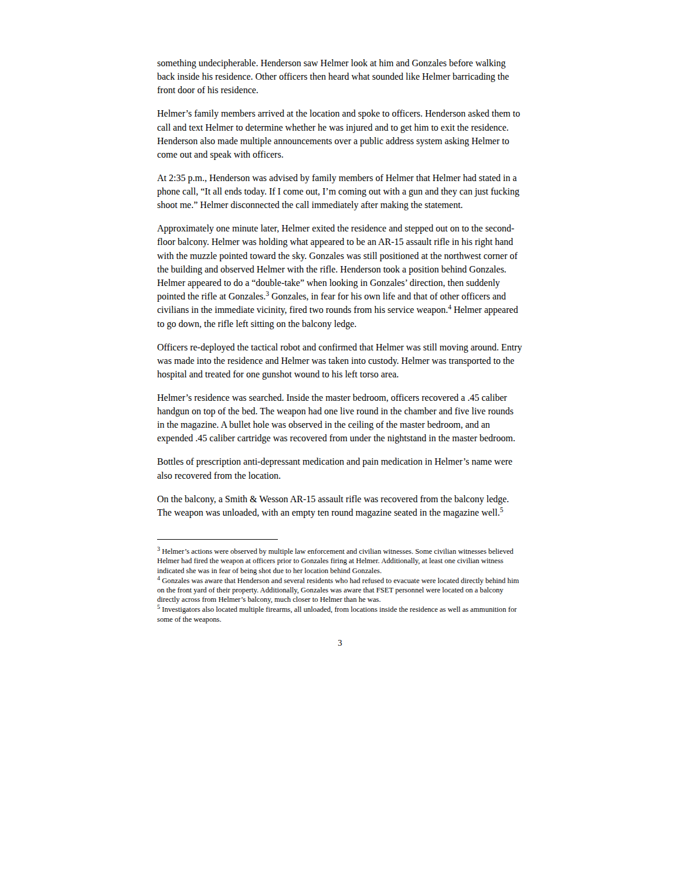something undecipherable. Henderson saw Helmer look at him and Gonzales before walking back inside his residence. Other officers then heard what sounded like Helmer barricading the front door of his residence.
Helmer’s family members arrived at the location and spoke to officers. Henderson asked them to call and text Helmer to determine whether he was injured and to get him to exit the residence. Henderson also made multiple announcements over a public address system asking Helmer to come out and speak with officers.
At 2:35 p.m., Henderson was advised by family members of Helmer that Helmer had stated in a phone call, “It all ends today. If I come out, I’m coming out with a gun and they can just fucking shoot me.” Helmer disconnected the call immediately after making the statement.
Approximately one minute later, Helmer exited the residence and stepped out on to the second-floor balcony. Helmer was holding what appeared to be an AR-15 assault rifle in his right hand with the muzzle pointed toward the sky. Gonzales was still positioned at the northwest corner of the building and observed Helmer with the rifle. Henderson took a position behind Gonzales. Helmer appeared to do a “double-take” when looking in Gonzales’ direction, then suddenly pointed the rifle at Gonzales.3 Gonzales, in fear for his own life and that of other officers and civilians in the immediate vicinity, fired two rounds from his service weapon.4 Helmer appeared to go down, the rifle left sitting on the balcony ledge.
Officers re-deployed the tactical robot and confirmed that Helmer was still moving around. Entry was made into the residence and Helmer was taken into custody. Helmer was transported to the hospital and treated for one gunshot wound to his left torso area.
Helmer’s residence was searched. Inside the master bedroom, officers recovered a .45 caliber handgun on top of the bed. The weapon had one live round in the chamber and five live rounds in the magazine. A bullet hole was observed in the ceiling of the master bedroom, and an expended .45 caliber cartridge was recovered from under the nightstand in the master bedroom.
Bottles of prescription anti-depressant medication and pain medication in Helmer’s name were also recovered from the location.
On the balcony, a Smith & Wesson AR-15 assault rifle was recovered from the balcony ledge. The weapon was unloaded, with an empty ten round magazine seated in the magazine well.5
3 Helmer’s actions were observed by multiple law enforcement and civilian witnesses. Some civilian witnesses believed Helmer had fired the weapon at officers prior to Gonzales firing at Helmer. Additionally, at least one civilian witness indicated she was in fear of being shot due to her location behind Gonzales.
4 Gonzales was aware that Henderson and several residents who had refused to evacuate were located directly behind him on the front yard of their property. Additionally, Gonzales was aware that FSET personnel were located on a balcony directly across from Helmer’s balcony, much closer to Helmer than he was.
5 Investigators also located multiple firearms, all unloaded, from locations inside the residence as well as ammunition for some of the weapons.
3